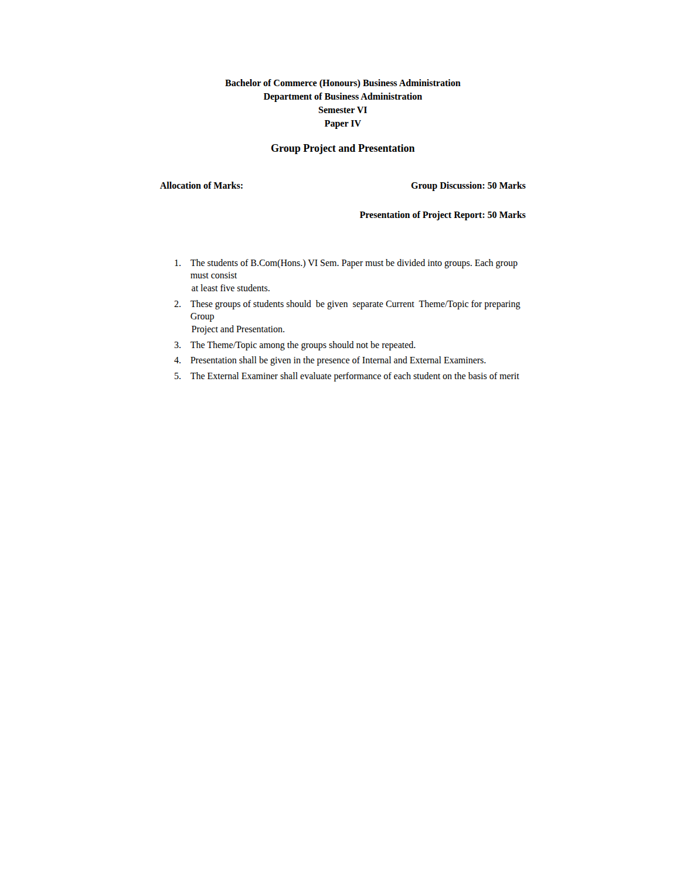Bachelor of Commerce (Honours) Business Administration Department of Business Administration Semester VI Paper IV Group Project and Presentation
Allocation of Marks: Group Discussion: 50 Marks
Presentation of Project Report: 50 Marks
The students of B.Com(Hons.) VI Sem. Paper must be divided into groups. Each group must consist
at least five students.
These groups of students should be given separate Current Theme/Topic for preparing Group
Project and Presentation.
The Theme/Topic among the groups should not be repeated.
Presentation shall be given in the presence of Internal and External Examiners.
The External Examiner shall evaluate performance of each student on the basis of merit